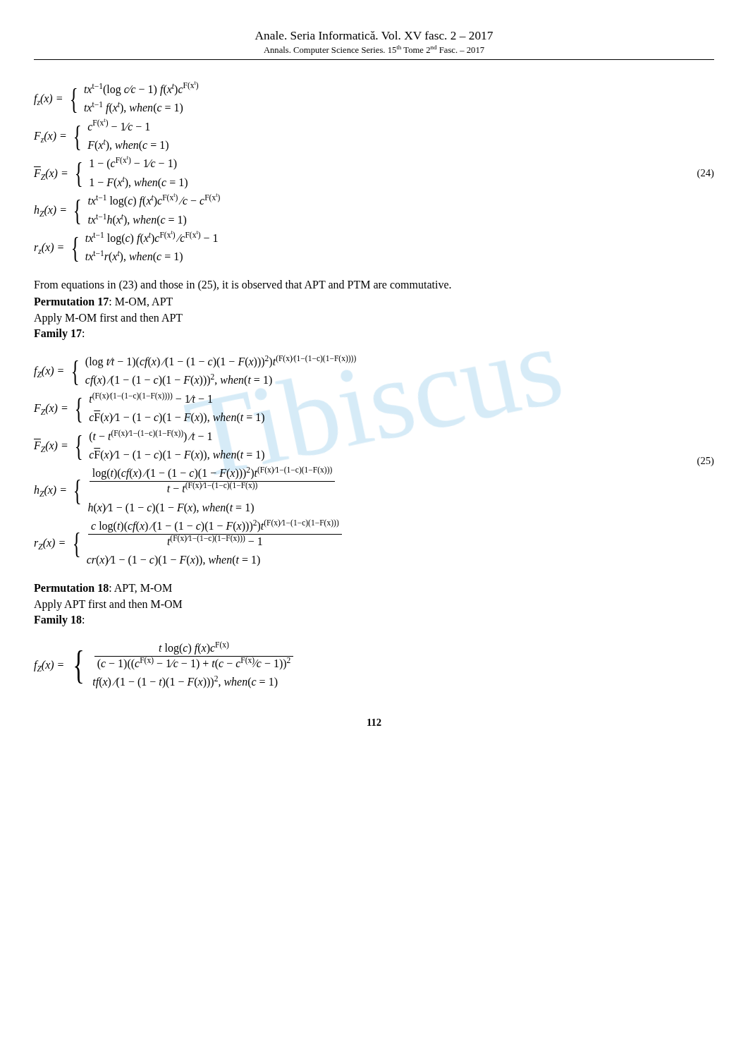Tibiscus
Anale. Seria Informatică. Vol. XV fasc. 2 – 2017
Annals. Computer Science Series. 15th Tome 2nd Fasc. – 2017
(24)
fz(x) = { txt−1(log c⁄c − 1) f(xt)cF(xt) txt−1 f(xt), when(c = 1)
Fz(x) = { cF(xt) − 1⁄c − 1 F(xt), when(c = 1)
FZ(x) = { 1 − (cF(xt) − 1⁄c − 1) 1 − F(xt), when(c = 1)
hZ(x) = { txt−1 log(c) f(xt)cF(xt) ⁄c − cF(xt) txt−1h(xt), when(c = 1)
rz(x) = { txt−1 log(c) f(xt)cF(xt) ⁄cF(xt) − 1 txt−1r(xt), when(c = 1)
From equations in (23) and those in (25), it is observed that APT and PTM are commutative.
Permutation 17: M-OM, APT
Apply M-OM first and then APT
Family 17:
(25)
fZ(x) = { (log t⁄t − 1)(cf(x) ⁄(1 − (1 − c)(1 − F(x)))2)t(F(x)⁄(1−(1−c)(1−F(x)))) cf(x) ⁄(1 − (1 − c)(1 − F(x)))2, when(t = 1)
FZ(x) = { t(F(x)⁄(1−(1−c)(1−F(x)))) − 1⁄t − 1 cF(x)⁄1 − (1 − c)(1 − F(x)), when(t = 1)
FZ(x) = { (t − t(F(x)⁄1−(1−c)(1−F(x))) ⁄t − 1 cF(x)⁄1 − (1 − c)(1 − F(x)), when(t = 1)
hZ(x) = { log(t)(cf(x) ⁄(1 − (1 − c)(1 − F(x)))2)t(F(x)⁄1−(1−c)(1−F(x))) t − t(F(x)⁄1−(1−c)(1−F(x)) h(x)⁄1 − (1 − c)(1 − F(x), when(t = 1)
rZ(x) = { c log(t)(cf(x) ⁄(1 − (1 − c)(1 − F(x)))2)t(F(x)⁄1−(1−c)(1−F(x))) t(F(x)⁄1−(1−c)(1−F(x))) − 1 cr(x)⁄1 − (1 − c)(1 − F(x)), when(t = 1)
Permutation 18: APT, M-OM
Apply APT first and then M-OM
Family 18:
fZ(x) = { t log(c) f(x)cF(x) (c − 1)((cF(x) − 1⁄c − 1) + t(c − cF(x)⁄c − 1))2 tf(x) ⁄(1 − (1 − t)(1 − F(x)))2, when(c = 1)
112